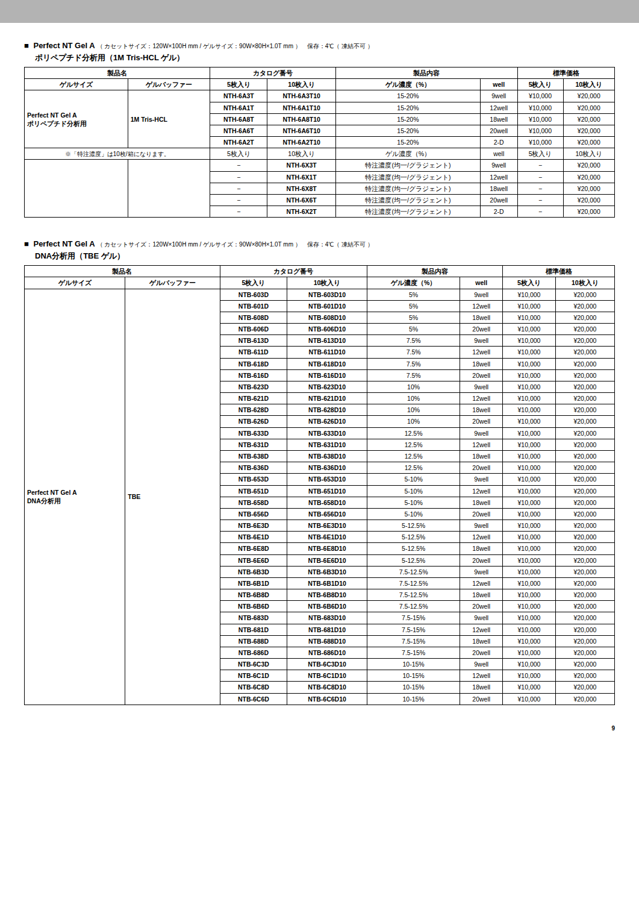■ Perfect NT Gel A （ カセットサイズ：120W×100H mm / ゲルサイズ：90W×80H×1.0T mm ）　保存：4℃（ 凍結不可 ） ポリペプチド分析用（1M Tris-HCL ゲル）
| 製品名 | カタログ番号 | 製品内容 | 標準価格 |
| --- | --- | --- | --- |
| ゲルサイズ | ゲルバッファー | 5枚入り | 10枚入り | ゲル濃度（%） | well | 5枚入り | 10枚入り |
| Perfect NT Gel A ポリペプチド分析用 | 1M Tris-HCL | NTH-6A3T | NTH-6A3T10 | 15-20% | 9well | ¥10,000 | ¥20,000 |
| NTH-6A1T | NTH-6A1T10 | 15-20% | 12well | ¥10,000 | ¥20,000 |
| NTH-6A8T | NTH-6A8T10 | 15-20% | 18well | ¥10,000 | ¥20,000 |
| NTH-6A6T | NTH-6A6T10 | 15-20% | 20well | ¥10,000 | ¥20,000 |
| NTH-6A2T | NTH-6A2T10 | 15-20% | 2-D | ¥10,000 | ¥20,000 |
| ※「特注濃度」は10枚/箱になります。 | 5枚入り | 10枚入り | ゲル濃度（%） | well | 5枚入り | 10枚入り |
| | | − | NTH-6X3T | 特注濃度(均一/グラジェント) | 9well | − | ¥20,000 |
| − | NTH-6X1T | 特注濃度(均一/グラジェント) | 12well | − | ¥20,000 |
| − | NTH-6X8T | 特注濃度(均一/グラジェント) | 18well | − | ¥20,000 |
| − | NTH-6X6T | 特注濃度(均一/グラジェント) | 20well | − | ¥20,000 |
| − | NTH-6X2T | 特注濃度(均一/グラジェント) | 2-D | − | ¥20,000 |
■ Perfect NT Gel A （ カセットサイズ：120W×100H mm / ゲルサイズ：90W×80H×1.0T mm ）　保存：4℃（ 凍結不可 ） DNA分析用（TBE ゲル）
| 製品名 | カタログ番号 | 製品内容 | 標準価格 |
| --- | --- | --- | --- |
| ゲルサイズ | ゲルバッファー | 5枚入り | 10枚入り | ゲル濃度（%） | well | 5枚入り | 10枚入り |
| Perfect NT Gel A DNA分析用 | TBE | NTB-603D | NTB-603D10 | 5% | 9well | ¥10,000 | ¥20,000 |
| NTB-601D | NTB-601D10 | 5% | 12well | ¥10,000 | ¥20,000 |
| NTB-608D | NTB-608D10 | 5% | 18well | ¥10,000 | ¥20,000 |
| NTB-606D | NTB-606D10 | 5% | 20well | ¥10,000 | ¥20,000 |
| NTB-613D | NTB-613D10 | 7.5% | 9well | ¥10,000 | ¥20,000 |
| NTB-611D | NTB-611D10 | 7.5% | 12well | ¥10,000 | ¥20,000 |
| NTB-618D | NTB-618D10 | 7.5% | 18well | ¥10,000 | ¥20,000 |
| NTB-616D | NTB-616D10 | 7.5% | 20well | ¥10,000 | ¥20,000 |
| NTB-623D | NTB-623D10 | 10% | 9well | ¥10,000 | ¥20,000 |
| NTB-621D | NTB-621D10 | 10% | 12well | ¥10,000 | ¥20,000 |
| NTB-628D | NTB-628D10 | 10% | 18well | ¥10,000 | ¥20,000 |
| NTB-626D | NTB-626D10 | 10% | 20well | ¥10,000 | ¥20,000 |
| NTB-633D | NTB-633D10 | 12.5% | 9well | ¥10,000 | ¥20,000 |
| NTB-631D | NTB-631D10 | 12.5% | 12well | ¥10,000 | ¥20,000 |
| NTB-638D | NTB-638D10 | 12.5% | 18well | ¥10,000 | ¥20,000 |
| NTB-636D | NTB-636D10 | 12.5% | 20well | ¥10,000 | ¥20,000 |
| NTB-653D | NTB-653D10 | 5-10% | 9well | ¥10,000 | ¥20,000 |
| NTB-651D | NTB-651D10 | 5-10% | 12well | ¥10,000 | ¥20,000 |
| NTB-658D | NTB-658D10 | 5-10% | 18well | ¥10,000 | ¥20,000 |
| NTB-656D | NTB-656D10 | 5-10% | 20well | ¥10,000 | ¥20,000 |
| NTB-6E3D | NTB-6E3D10 | 5-12.5% | 9well | ¥10,000 | ¥20,000 |
| NTB-6E1D | NTB-6E1D10 | 5-12.5% | 12well | ¥10,000 | ¥20,000 |
| NTB-6E8D | NTB-6E8D10 | 5-12.5% | 18well | ¥10,000 | ¥20,000 |
| NTB-6E6D | NTB-6E6D10 | 5-12.5% | 20well | ¥10,000 | ¥20,000 |
| NTB-6B3D | NTB-6B3D10 | 7.5-12.5% | 9well | ¥10,000 | ¥20,000 |
| NTB-6B1D | NTB-6B1D10 | 7.5-12.5% | 12well | ¥10,000 | ¥20,000 |
| NTB-6B8D | NTB-6B8D10 | 7.5-12.5% | 18well | ¥10,000 | ¥20,000 |
| NTB-6B6D | NTB-6B6D10 | 7.5-12.5% | 20well | ¥10,000 | ¥20,000 |
| NTB-683D | NTB-683D10 | 7.5-15% | 9well | ¥10,000 | ¥20,000 |
| NTB-681D | NTB-681D10 | 7.5-15% | 12well | ¥10,000 | ¥20,000 |
| NTB-688D | NTB-688D10 | 7.5-15% | 18well | ¥10,000 | ¥20,000 |
| NTB-686D | NTB-686D10 | 7.5-15% | 20well | ¥10,000 | ¥20,000 |
| NTB-6C3D | NTB-6C3D10 | 10-15% | 9well | ¥10,000 | ¥20,000 |
| NTB-6C1D | NTB-6C1D10 | 10-15% | 12well | ¥10,000 | ¥20,000 |
| NTB-6C8D | NTB-6C8D10 | 10-15% | 18well | ¥10,000 | ¥20,000 |
| NTB-6C6D | NTB-6C6D10 | 10-15% | 20well | ¥10,000 | ¥20,000 |
9